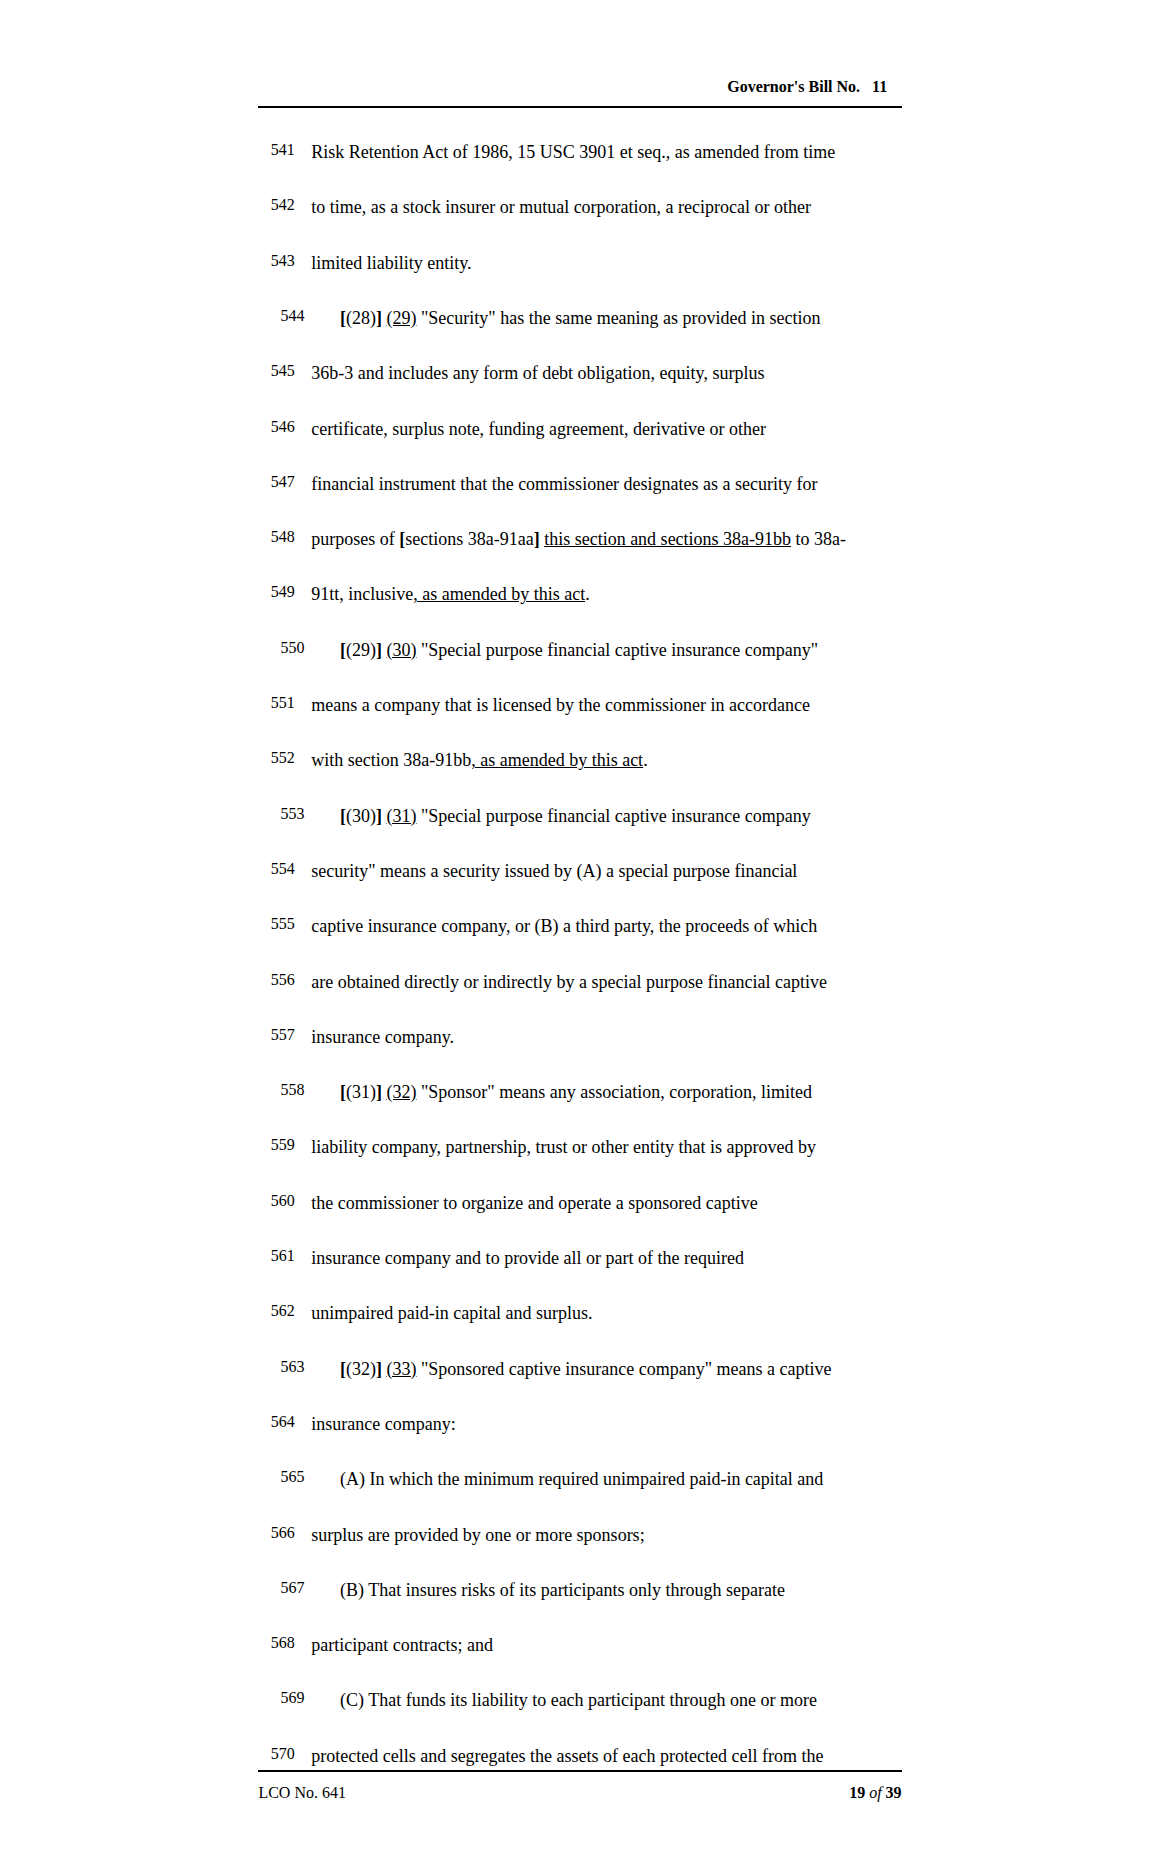Governor's Bill No. 11
541 Risk Retention Act of 1986, 15 USC 3901 et seq., as amended from time
542to time, as a stock insurer or mutual corporation, a reciprocal or other
543limited liability entity.
544[(28)] (29) "Security" has the same meaning as provided in section
54536b-3 and includes any form of debt obligation, equity, surplus
546certificate, surplus note, funding agreement, derivative or other
547financial instrument that the commissioner designates as a security for
548purposes of [sections 38a-91aa] this section and sections 38a-91bb to 38a-
54991tt, inclusive, as amended by this act.
550[(29)] (30) "Special purpose financial captive insurance company"
551means a company that is licensed by the commissioner in accordance
552with section 38a-91bb, as amended by this act.
553[(30)] (31) "Special purpose financial captive insurance company
554security" means a security issued by (A) a special purpose financial
555captive insurance company, or (B) a third party, the proceeds of which
556are obtained directly or indirectly by a special purpose financial captive
557insurance company.
558[(31)] (32) "Sponsor" means any association, corporation, limited
559liability company, partnership, trust or other entity that is approved by
560the commissioner to organize and operate a sponsored captive
561insurance company and to provide all or part of the required
562unimpaired paid-in capital and surplus.
563[(32)] (33) "Sponsored captive insurance company" means a captive
564insurance company:
565(A) In which the minimum required unimpaired paid-in capital and
566surplus are provided by one or more sponsors;
567(B) That insures risks of its participants only through separate
568participant contracts; and
569(C) That funds its liability to each participant through one or more
570protected cells and segregates the assets of each protected cell from the
LCO No. 641
19 of 39